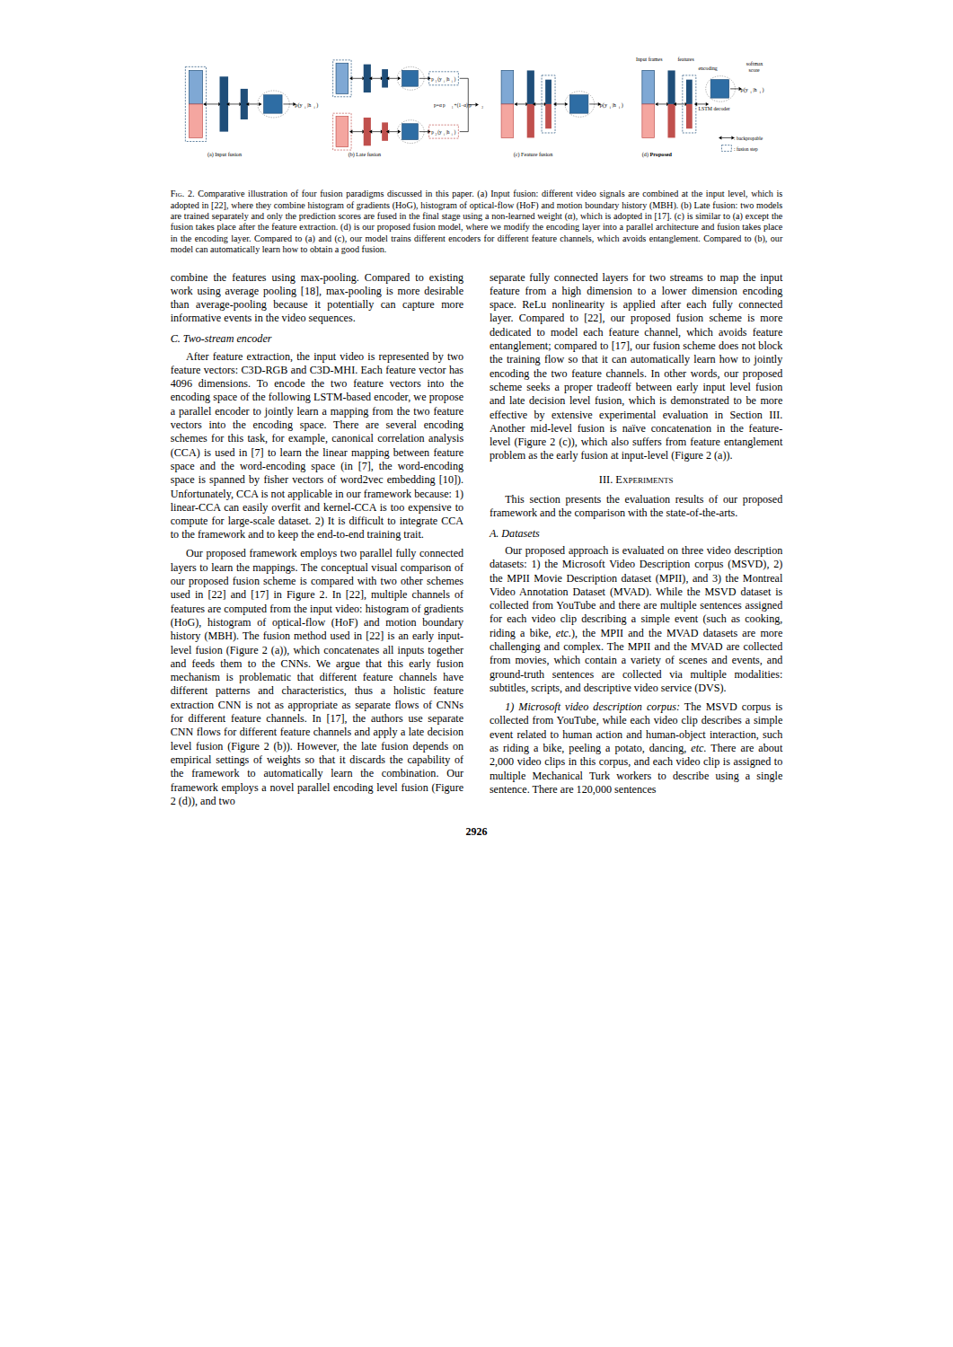p(y i |h i ) (a) Input fusion p 1 (y i |h i ) p 2 (y i |h i ) p=α p 1 +(1−α) p 2 (b) Late fusion p(y i |h i ) (c) Feature fusion Input frames features encoding softmax score p(y i |h i ) LSTM decoder (d) Proposed : backpropable : fusion step
Fig. 2. Comparative illustration of four fusion paradigms discussed in this paper. (a) Input fusion: different video signals are combined at the input level, which is adopted in [22], where they combine histogram of gradients (HoG), histogram of optical-flow (HoF) and motion boundary history (MBH). (b) Late fusion: two models are trained separately and only the prediction scores are fused in the final stage using a non-learned weight (α), which is adopted in [17]. (c) is similar to (a) except the fusion takes place after the feature extraction. (d) is our proposed fusion model, where we modify the encoding layer into a parallel architecture and fusion takes place in the encoding layer. Compared to (a) and (c), our model trains different encoders for different feature channels, which avoids entanglement. Compared to (b), our model can automatically learn how to obtain a good fusion.
combine the features using max-pooling. Compared to existing work using average pooling [18], max-pooling is more desirable than average-pooling because it potentially can capture more informative events in the video sequences.
C. Two-stream encoder
After feature extraction, the input video is represented by two feature vectors: C3D-RGB and C3D-MHI. Each feature vector has 4096 dimensions. To encode the two feature vectors into the encoding space of the following LSTM-based encoder, we propose a parallel encoder to jointly learn a mapping from the two feature vectors into the encoding space. There are several encoding schemes for this task, for example, canonical correlation analysis (CCA) is used in [7] to learn the linear mapping between feature space and the word-encoding space (in [7], the word-encoding space is spanned by fisher vectors of word2vec embedding [10]). Unfortunately, CCA is not applicable in our framework because: 1) linear-CCA can easily overfit and kernel-CCA is too expensive to compute for large-scale dataset. 2) It is difficult to integrate CCA to the framework and to keep the end-to-end training trait.
Our proposed framework employs two parallel fully connected layers to learn the mappings. The conceptual visual comparison of our proposed fusion scheme is compared with two other schemes used in [22] and [17] in Figure 2. In [22], multiple channels of features are computed from the input video: histogram of gradients (HoG), histogram of optical-flow (HoF) and motion boundary history (MBH). The fusion method used in [22] is an early input-level fusion (Figure 2 (a)), which concatenates all inputs together and feeds them to the CNNs. We argue that this early fusion mechanism is problematic that different feature channels have different patterns and characteristics, thus a holistic feature extraction CNN is not as appropriate as separate flows of CNNs for different feature channels. In [17], the authors use separate CNN flows for different feature channels and apply a late decision level fusion (Figure 2 (b)). However, the late fusion depends on empirical settings of weights so that it discards the capability of the framework to automatically learn the combination. Our framework employs a novel parallel encoding level fusion (Figure 2 (d)), and two
separate fully connected layers for two streams to map the input feature from a high dimension to a lower dimension encoding space. ReLu nonlinearity is applied after each fully connected layer. Compared to [22], our proposed fusion scheme is more dedicated to model each feature channel, which avoids feature entanglement; compared to [17], our fusion scheme does not block the training flow so that it can automatically learn how to jointly encoding the two feature channels. In other words, our proposed scheme seeks a proper tradeoff between early input level fusion and late decision level fusion, which is demonstrated to be more effective by extensive experimental evaluation in Section III. Another mid-level fusion is naïve concatenation in the feature-level (Figure 2 (c)), which also suffers from feature entanglement problem as the early fusion at input-level (Figure 2 (a)).
III. Experiments
This section presents the evaluation results of our proposed framework and the comparison with the state-of-the-arts.
A. Datasets
Our proposed approach is evaluated on three video description datasets: 1) the Microsoft Video Description corpus (MSVD), 2) the MPII Movie Description dataset (MPII), and 3) the Montreal Video Annotation Dataset (MVAD). While the MSVD dataset is collected from YouTube and there are multiple sentences assigned for each video clip describing a simple event (such as cooking, riding a bike, etc.), the MPII and the MVAD datasets are more challenging and complex. The MPII and the MVAD are collected from movies, which contain a variety of scenes and events, and ground-truth sentences are collected via multiple modalities: subtitles, scripts, and descriptive video service (DVS).
1) Microsoft video description corpus: The MSVD corpus is collected from YouTube, while each video clip describes a simple event related to human action and human-object interaction, such as riding a bike, peeling a potato, dancing, etc. There are about 2,000 video clips in this corpus, and each video clip is assigned to multiple Mechanical Turk workers to describe using a single sentence. There are 120,000 sentences
2926